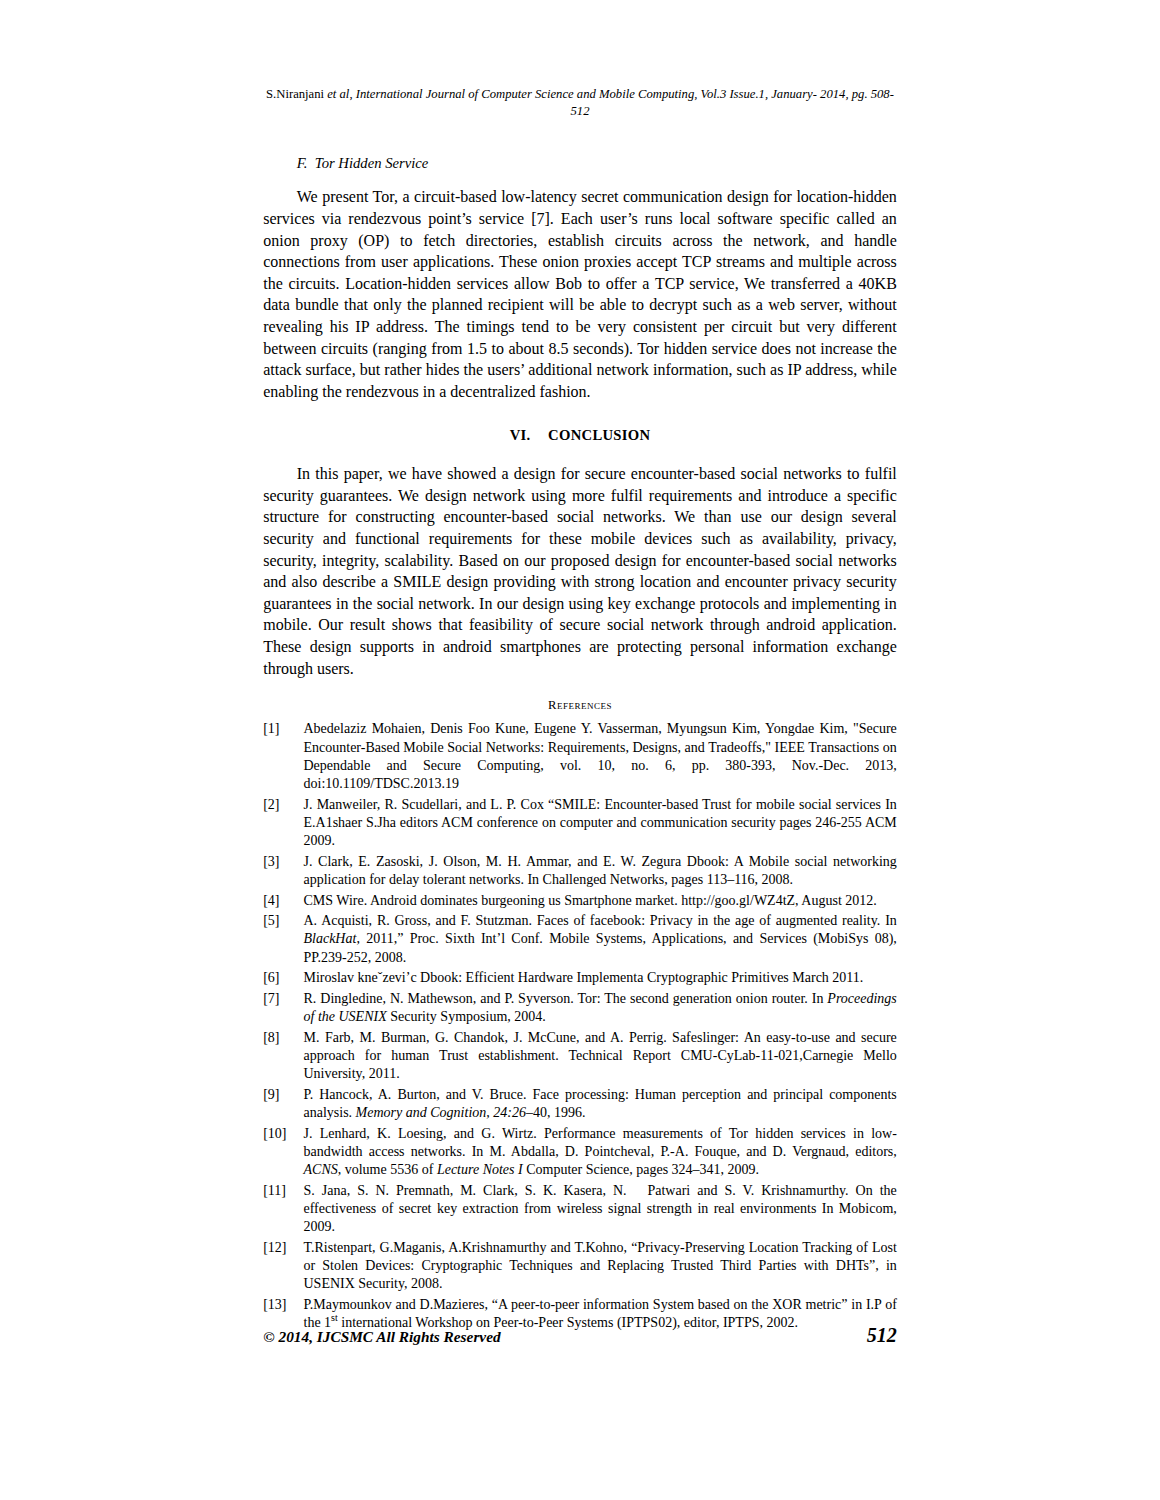S.Niranjani et al, International Journal of Computer Science and Mobile Computing, Vol.3 Issue.1, January- 2014, pg. 508-512
F. Tor Hidden Service
We present Tor, a circuit-based low-latency secret communication design for location-hidden services via rendezvous point’s service [7]. Each user’s runs local software specific called an onion proxy (OP) to fetch directories, establish circuits across the network, and handle connections from user applications. These onion proxies accept TCP streams and multiple across the circuits. Location-hidden services allow Bob to offer a TCP service, We transferred a 40KB data bundle that only the planned recipient will be able to decrypt such as a web server, without revealing his IP address. The timings tend to be very consistent per circuit but very different between circuits (ranging from 1.5 to about 8.5 seconds). Tor hidden service does not increase the attack surface, but rather hides the users’ additional network information, such as IP address, while enabling the rendezvous in a decentralized fashion.
VI. CONCLUSION
In this paper, we have showed a design for secure encounter-based social networks to fulfil security guarantees. We design network using more fulfil requirements and introduce a specific structure for constructing encounter-based social networks. We than use our design several security and functional requirements for these mobile devices such as availability, privacy, security, integrity, scalability. Based on our proposed design for encounter-based social networks and also describe a SMILE design providing with strong location and encounter privacy security guarantees in the social network. In our design using key exchange protocols and implementing in mobile. Our result shows that feasibility of secure social network through android application. These design supports in android smartphones are protecting personal information exchange through users.
References
[1] Abedelaziz Mohaien, Denis Foo Kune, Eugene Y. Vasserman, Myungsun Kim, Yongdae Kim, "Secure Encounter-Based Mobile Social Networks: Requirements, Designs, and Tradeoffs," IEEE Transactions on Dependable and Secure Computing, vol. 10, no. 6, pp. 380-393, Nov.-Dec. 2013, doi:10.1109/TDSC.2013.19
[2] J. Manweiler, R. Scudellari, and L. P. Cox “SMILE: Encounter-based Trust for mobile social services In E.A1shaer S.Jha editors ACM conference on computer and communication security pages 246-255 ACM 2009.
[3] J. Clark, E. Zasoski, J. Olson, M. H. Ammar, and E. W. Zegura Dbook: A Mobile social networking application for delay tolerant networks. In Challenged Networks, pages 113–116, 2008.
[4] CMS Wire. Android dominates burgeoning us Smartphone market. http://goo.gl/WZ4tZ, August 2012.
[5] A. Acquisti, R. Gross, and F. Stutzman. Faces of facebook: Privacy in the age of augmented reality. In BlackHat, 2011,” Proc. Sixth Int’l Conf. Mobile Systems, Applications, and Services (MobiSys 08), PP.239-252, 2008.
[6] Miroslav kneˇzevi’c Dbook: Efficient Hardware Implementa Cryptographic Primitives March 2011.
[7] R. Dingledine, N. Mathewson, and P. Syverson. Tor: The second generation onion router. In Proceedings of the USENIX Security Symposium, 2004.
[8] M. Farb, M. Burman, G. Chandok, J. McCune, and A. Perrig. Safeslinger: An easy-to-use and secure approach for human Trust establishment. Technical Report CMU-CyLab-11-021,Carnegie Mello University, 2011.
[9] P. Hancock, A. Burton, and V. Bruce. Face processing: Human perception and principal components analysis. Memory and Cognition, 24:26–40, 1996.
[10] J. Lenhard, K. Loesing, and G. Wirtz. Performance measurements of Tor hidden services in low-bandwidth access networks. In M. Abdalla, D. Pointcheval, P.-A. Fouque, and D. Vergnaud, editors, ACNS, volume 5536 of Lecture Notes I Computer Science, pages 324–341, 2009.
[11] S. Jana, S. N. Premnath, M. Clark, S. K. Kasera, N. Patwari and S. V. Krishnamurthy. On the effectiveness of secret key extraction from wireless signal strength in real environments In Mobicom, 2009.
[12] T.Ristenpart, G.Maganis, A.Krishnamurthy and T.Kohno, “Privacy-Preserving Location Tracking of Lost or Stolen Devices: Cryptographic Techniques and Replacing Trusted Third Parties with DHTs”, in USENIX Security, 2008.
[13] P.Maymounkov and D.Mazieres, “A peer-to-peer information System based on the XOR metric” in I.P of the 1st international Workshop on Peer-to-Peer Systems (IPTPS02), editor, IPTPS, 2002.
© 2014, IJCSMC All Rights Reserved
512